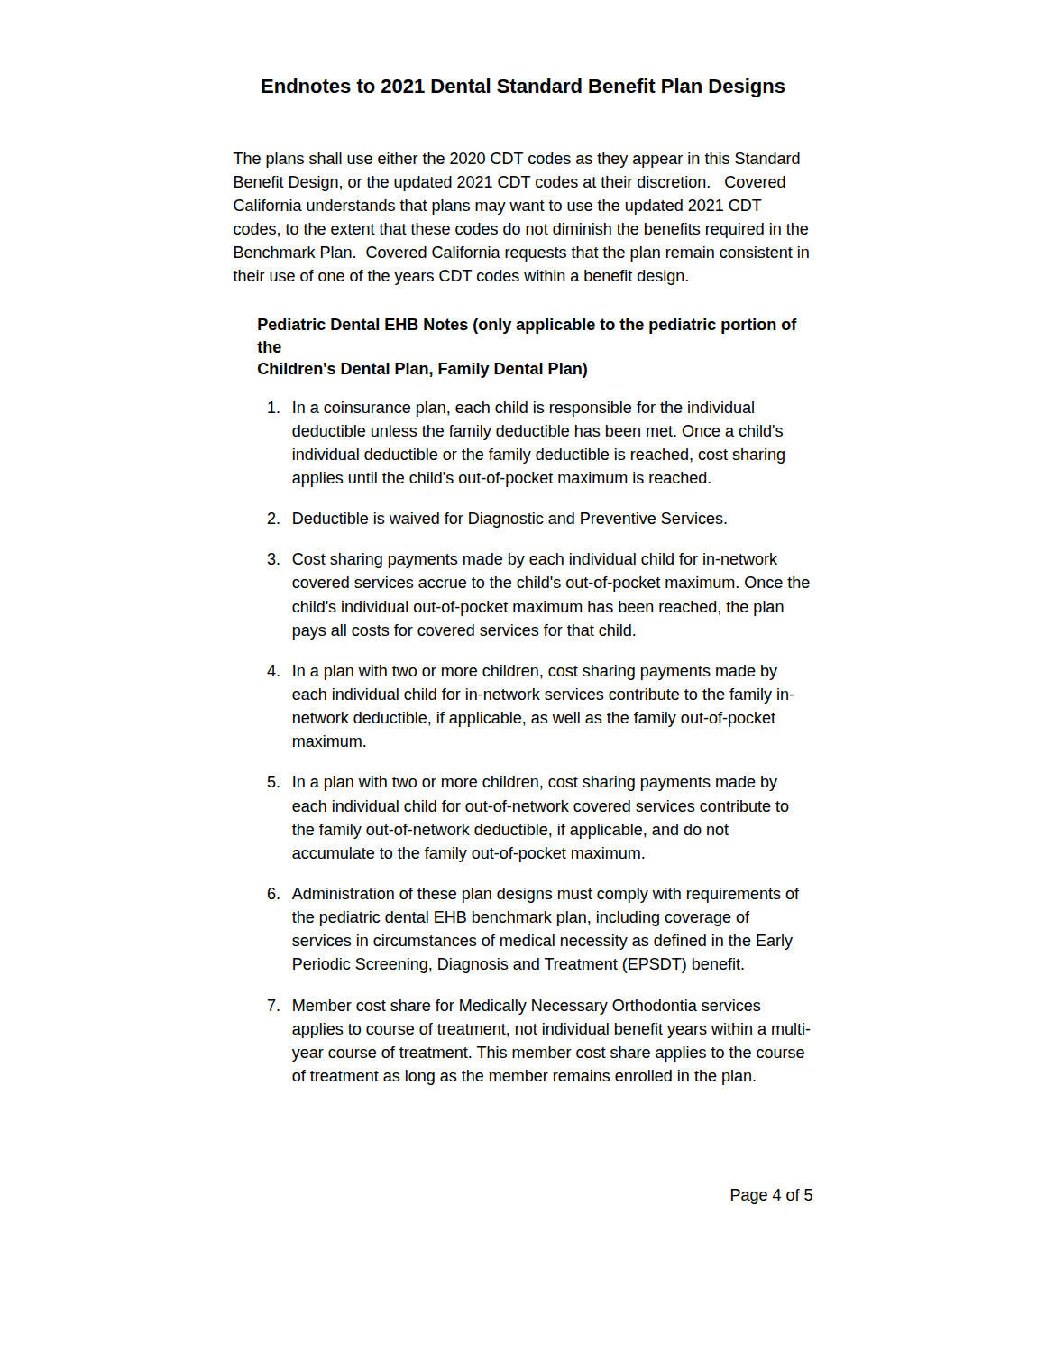Endnotes to 2021 Dental Standard Benefit Plan Designs
The plans shall use either the 2020 CDT codes as they appear in this Standard Benefit Design, or the updated 2021 CDT codes at their discretion. Covered California understands that plans may want to use the updated 2021 CDT codes, to the extent that these codes do not diminish the benefits required in the Benchmark Plan. Covered California requests that the plan remain consistent in their use of one of the years CDT codes within a benefit design.
Pediatric Dental EHB Notes (only applicable to the pediatric portion of the
Children's Dental Plan, Family Dental Plan)
In a coinsurance plan, each child is responsible for the individual deductible unless the family deductible has been met. Once a child's individual deductible or the family deductible is reached, cost sharing applies until the child's out-of-pocket maximum is reached.
Deductible is waived for Diagnostic and Preventive Services.
Cost sharing payments made by each individual child for in-network covered services accrue to the child's out-of-pocket maximum. Once the child's individual out-of-pocket maximum has been reached, the plan pays all costs for covered services for that child.
In a plan with two or more children, cost sharing payments made by each individual child for in-network services contribute to the family in-network deductible, if applicable, as well as the family out-of-pocket maximum.
In a plan with two or more children, cost sharing payments made by each individual child for out-of-network covered services contribute to the family out-of-network deductible, if applicable, and do not accumulate to the family out-of-pocket maximum.
Administration of these plan designs must comply with requirements of the pediatric dental EHB benchmark plan, including coverage of services in circumstances of medical necessity as defined in the Early Periodic Screening, Diagnosis and Treatment (EPSDT) benefit.
Member cost share for Medically Necessary Orthodontia services applies to course of treatment, not individual benefit years within a multi-year course of treatment. This member cost share applies to the course of treatment as long as the member remains enrolled in the plan.
Page 4 of 5